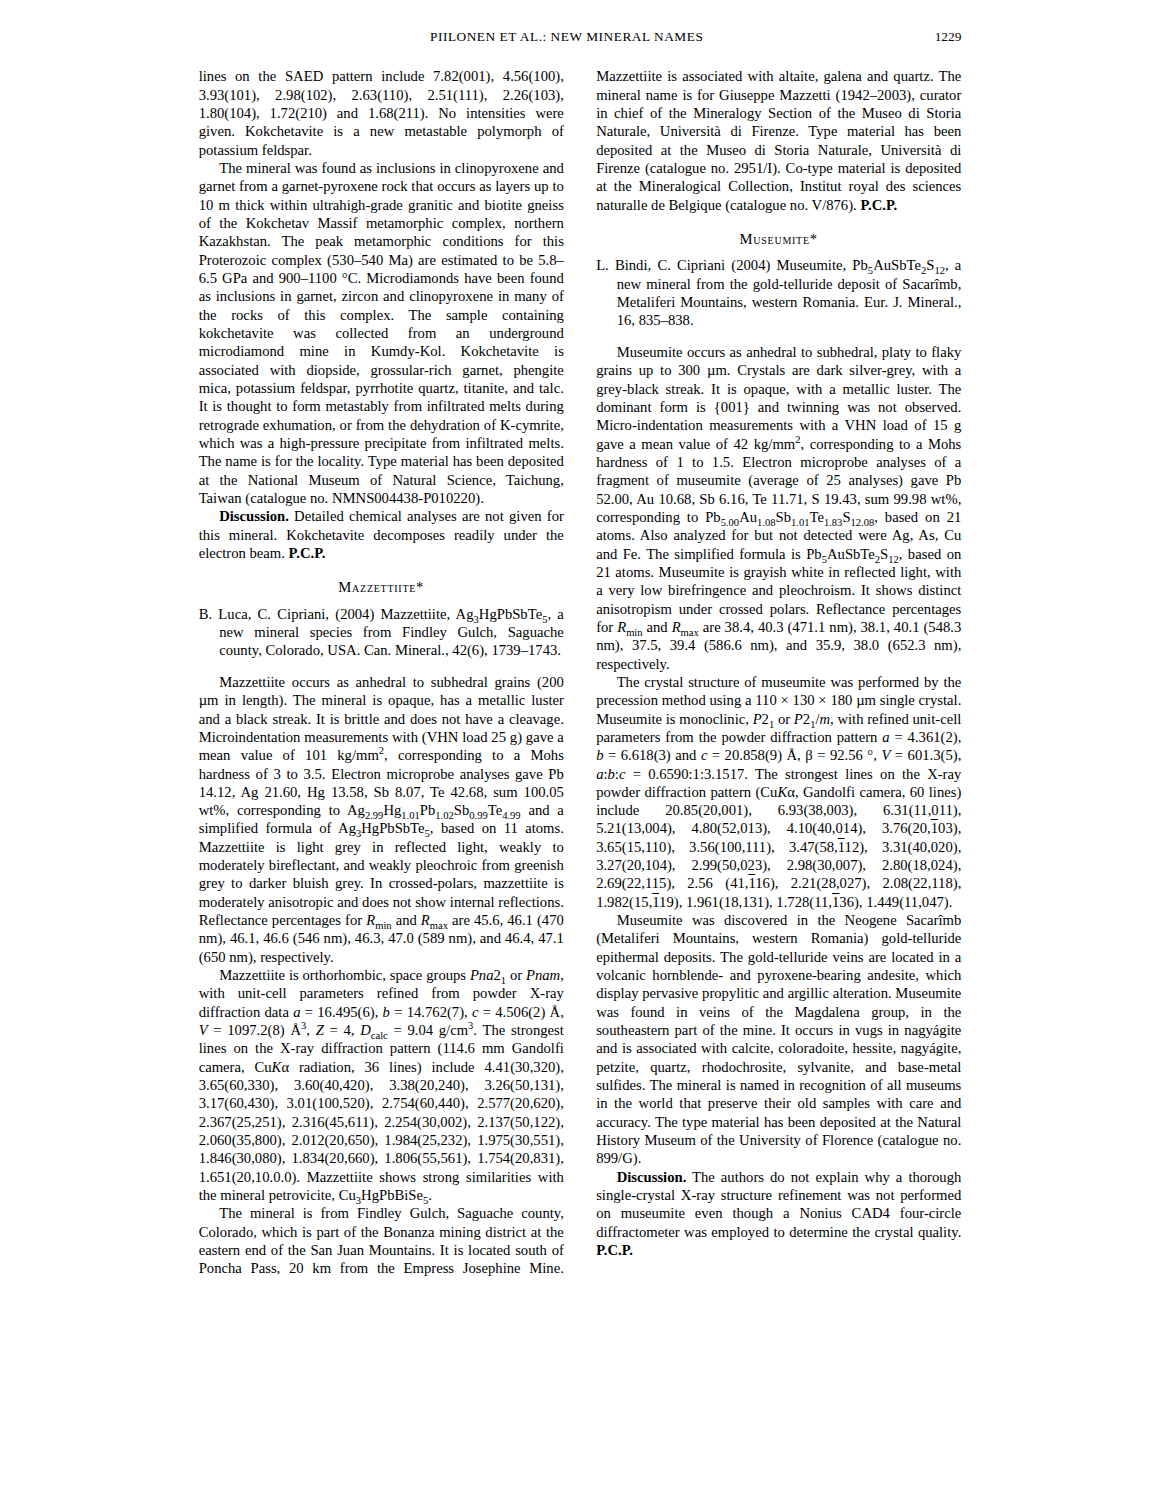PIILONEN ET AL.: NEW MINERAL NAMES 1229
lines on the SAED pattern include 7.82(001), 4.56(100), 3.93(101), 2.98(102), 2.63(110), 2.51(111), 2.26(103), 1.80(104), 1.72(210) and 1.68(211). No intensities were given. Kokchetavite is a new metastable polymorph of potassium feldspar.
The mineral was found as inclusions in clinopyroxene and garnet from a garnet-pyroxene rock that occurs as layers up to 10 m thick within ultrahigh-grade granitic and biotite gneiss of the Kokchetav Massif metamorphic complex, northern Kazakhstan. The peak metamorphic conditions for this Proterozoic complex (530–540 Ma) are estimated to be 5.8–6.5 GPa and 900–1100 °C. Microdiamonds have been found as inclusions in garnet, zircon and clinopyroxene in many of the rocks of this complex. The sample containing kokchetavite was collected from an underground microdiamond mine in Kumdy-Kol. Kokchetavite is associated with diopside, grossular-rich garnet, phengite mica, potassium feldspar, pyrrhotite quartz, titanite, and talc. It is thought to form metastably from infiltrated melts during retrograde exhumation, or from the dehydration of K-cymrite, which was a high-pressure precipitate from infiltrated melts. The name is for the locality. Type material has been deposited at the National Museum of Natural Science, Taichung, Taiwan (catalogue no. NMNS004438-P010220).
Discussion. Detailed chemical analyses are not given for this mineral. Kokchetavite decomposes readily under the electron beam. P.C.P.
Mazzettiite*
B. Luca, C. Cipriani, (2004) Mazzettiite, Ag3HgPbSbTe5, a new mineral species from Findley Gulch, Saguache county, Colorado, USA. Can. Mineral., 42(6), 1739–1743.
Mazzettiite occurs as anhedral to subhedral grains (200 µm in length). The mineral is opaque, has a metallic luster and a black streak. It is brittle and does not have a cleavage. Microindentation measurements with (VHN load 25 g) gave a mean value of 101 kg/mm2, corresponding to a Mohs hardness of 3 to 3.5. Electron microprobe analyses gave Pb 14.12, Ag 21.60, Hg 13.58, Sb 8.07, Te 42.68, sum 100.05 wt%, corresponding to Ag2.99Hg1.01Pb1.02Sb0.99Te4.99 and a simplified formula of Ag3HgPbSbTe5, based on 11 atoms. Mazzettiite is light grey in reflected light, weakly to moderately bireflectant, and weakly pleochroic from greenish grey to darker bluish grey. In crossed-polars, mazzettiite is moderately anisotropic and does not show internal reflections. Reflectance percentages for Rmin and Rmax are 45.6, 46.1 (470 nm), 46.1, 46.6 (546 nm), 46.3, 47.0 (589 nm), and 46.4, 47.1 (650 nm), respectively.
Mazzettiite is orthorhombic, space groups Pna21 or Pnam, with unit-cell parameters refined from powder X-ray diffraction data a = 16.495(6), b = 14.762(7), c = 4.506(2) Å, V = 1097.2(8) Å3, Z = 4, Dcalc = 9.04 g/cm3. The strongest lines on the X-ray diffraction pattern (114.6 mm Gandolfi camera, CuKα radiation, 36 lines) include 4.41(30,320), 3.65(60,330), 3.60(40,420), 3.38(20,240), 3.26(50,131), 3.17(60,430), 3.01(100,520), 2.754(60,440), 2.577(20,620), 2.367(25,251), 2.316(45,611), 2.254(30,002), 2.137(50,122), 2.060(35,800), 2.012(20,650), 1.984(25,232), 1.975(30,551), 1.846(30,080), 1.834(20,660), 1.806(55,561), 1.754(20,831), 1.651(20,10.0.0). Mazzettiite shows strong similarities with the mineral petrovicite, Cu3HgPbBiSe5.
The mineral is from Findley Gulch, Saguache county, Colorado, which is part of the Bonanza mining district at the eastern end of the San Juan Mountains. It is located south of Poncha Pass, 20 km from the Empress Josephine Mine. Mazzettiite is associated with altaite, galena and quartz. The mineral name is for Giuseppe Mazzetti (1942–2003), curator in chief of the Mineralogy Section of the Museo di Storia Naturale, Università di Firenze. Type material has been deposited at the Museo di Storia Naturale, Università di Firenze (catalogue no. 2951/I). Co-type material is deposited at the Mineralogical Collection, Institut royal des sciences naturalle de Belgique (catalogue no. V/876). P.C.P.
Museumite*
L. Bindi, C. Cipriani (2004) Museumite, Pb5AuSbTe2S12, a new mineral from the gold-telluride deposit of Sacarîmb, Metaliferi Mountains, western Romania. Eur. J. Mineral., 16, 835–838.
Museumite occurs as anhedral to subhedral, platy to flaky grains up to 300 µm. Crystals are dark silver-grey, with a grey-black streak. It is opaque, with a metallic luster. The dominant form is {001} and twinning was not observed. Micro-indentation measurements with a VHN load of 15 g gave a mean value of 42 kg/mm2, corresponding to a Mohs hardness of 1 to 1.5. Electron microprobe analyses of a fragment of museumite (average of 25 analyses) gave Pb 52.00, Au 10.68, Sb 6.16, Te 11.71, S 19.43, sum 99.98 wt%, corresponding to Pb5.00Au1.08Sb1.01Te1.83S12.08, based on 21 atoms. Also analyzed for but not detected were Ag, As, Cu and Fe. The simplified formula is Pb5AuSbTe2S12, based on 21 atoms. Museumite is grayish white in reflected light, with a very low birefringence and pleochroism. It shows distinct anisotropism under crossed polars. Reflectance percentages for Rmin and Rmax are 38.4, 40.3 (471.1 nm), 38.1, 40.1 (548.3 nm), 37.5, 39.4 (586.6 nm), and 35.9, 38.0 (652.3 nm), respectively.
The crystal structure of museumite was performed by the precession method using a 110 × 130 × 180 µm single crystal. Museumite is monoclinic, P21 or P21/m, with refined unit-cell parameters from the powder diffraction pattern a = 4.361(2), b = 6.618(3) and c = 20.858(9) Å, β = 92.56 °, V = 601.3(5), a:b:c = 0.6590:1:3.1517. The strongest lines on the X-ray powder diffraction pattern (CuKα, Gandolfi camera, 60 lines) include 20.85(20,001), 6.93(38,003), 6.31(11,011), 5.21(13,004), 4.80(52,013), 4.10(40,014), 3.76(20,103), 3.65(15,110), 3.56(100,111), 3.47(58,112), 3.31(40,020), 3.27(20,104), 2.99(50,023), 2.98(30,007), 2.80(18,024), 2.69(22,115), 2.56 (41,116), 2.21(28,027), 2.08(22,118), 1.982(15,119), 1.961(18,131), 1.728(11,136), 1.449(11,047).
Museumite was discovered in the Neogene Sacarîmb (Metaliferi Mountains, western Romania) gold-telluride epithermal deposits. The gold-telluride veins are located in a volcanic hornblende- and pyroxene-bearing andesite, which display pervasive propylitic and argillic alteration. Museumite was found in veins of the Magdalena group, in the southeastern part of the mine. It occurs in vugs in nagyágite and is associated with calcite, coloradoite, hessite, nagyágite, petzite, quartz, rhodochrosite, sylvanite, and base-metal sulfides. The mineral is named in recognition of all museums in the world that preserve their old samples with care and accuracy. The type material has been deposited at the Natural History Museum of the University of Florence (catalogue no. 899/G).
Discussion. The authors do not explain why a thorough single-crystal X-ray structure refinement was not performed on museumite even though a Nonius CAD4 four-circle diffractometer was employed to determine the crystal quality. P.C.P.